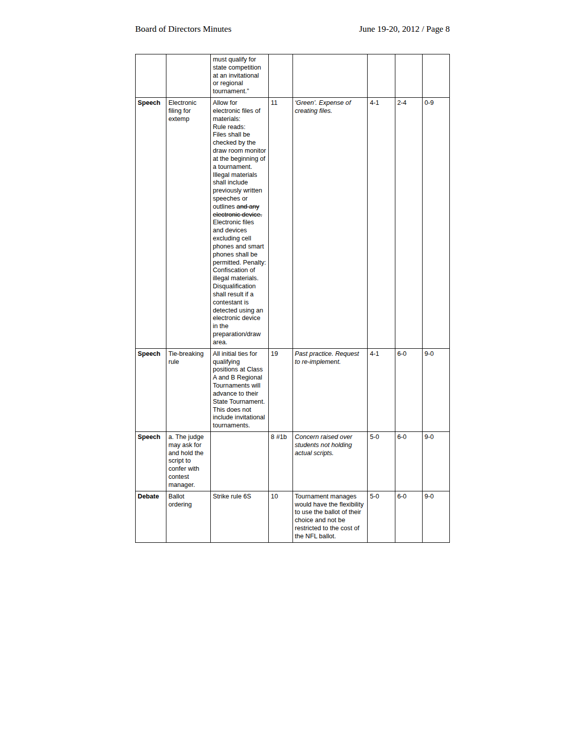Board of Directors Minutes
June 19-20, 2012 / Page 8
| | | must qualify for state competition at an invitational or regional tournament.” | | | | | |
| Speech | Electronic filing for extemp | Allow for electronic files of materials: Rule reads: Files shall be checked by the draw room monitor at the beginning of a tournament. Illegal materials shall include previously written speeches or outlines and any electronic device. Electronic files and devices excluding cell phones and smart phones shall be permitted. Penalty: Confiscation of illegal materials. Disqualification shall result if a contestant is detected using an electronic device in the preparation/draw area. | 11 | ‘Green’. Expense of creating files. | 4-1 | 2-4 | 0-9 |
| Speech | Tie-breaking rule | All initial ties for qualifying positions at Class A and B Regional Tournaments will advance to their State Tournament. This does not include invitational tournaments. | 19 | Past practice. Request to re-implement. | 4-1 | 6-0 | 9-0 |
| Speech | a. The judge may ask for and hold the script to confer with contest manager. | | 8 #1b | Concern raised over students not holding actual scripts. | 5-0 | 6-0 | 9-0 |
| Debate | Ballot ordering | Strike rule 6S | 10 | Tournament manages would have the flexibility to use the ballot of their choice and not be restricted to the cost of the NFL ballot. | 5-0 | 6-0 | 9-0 |